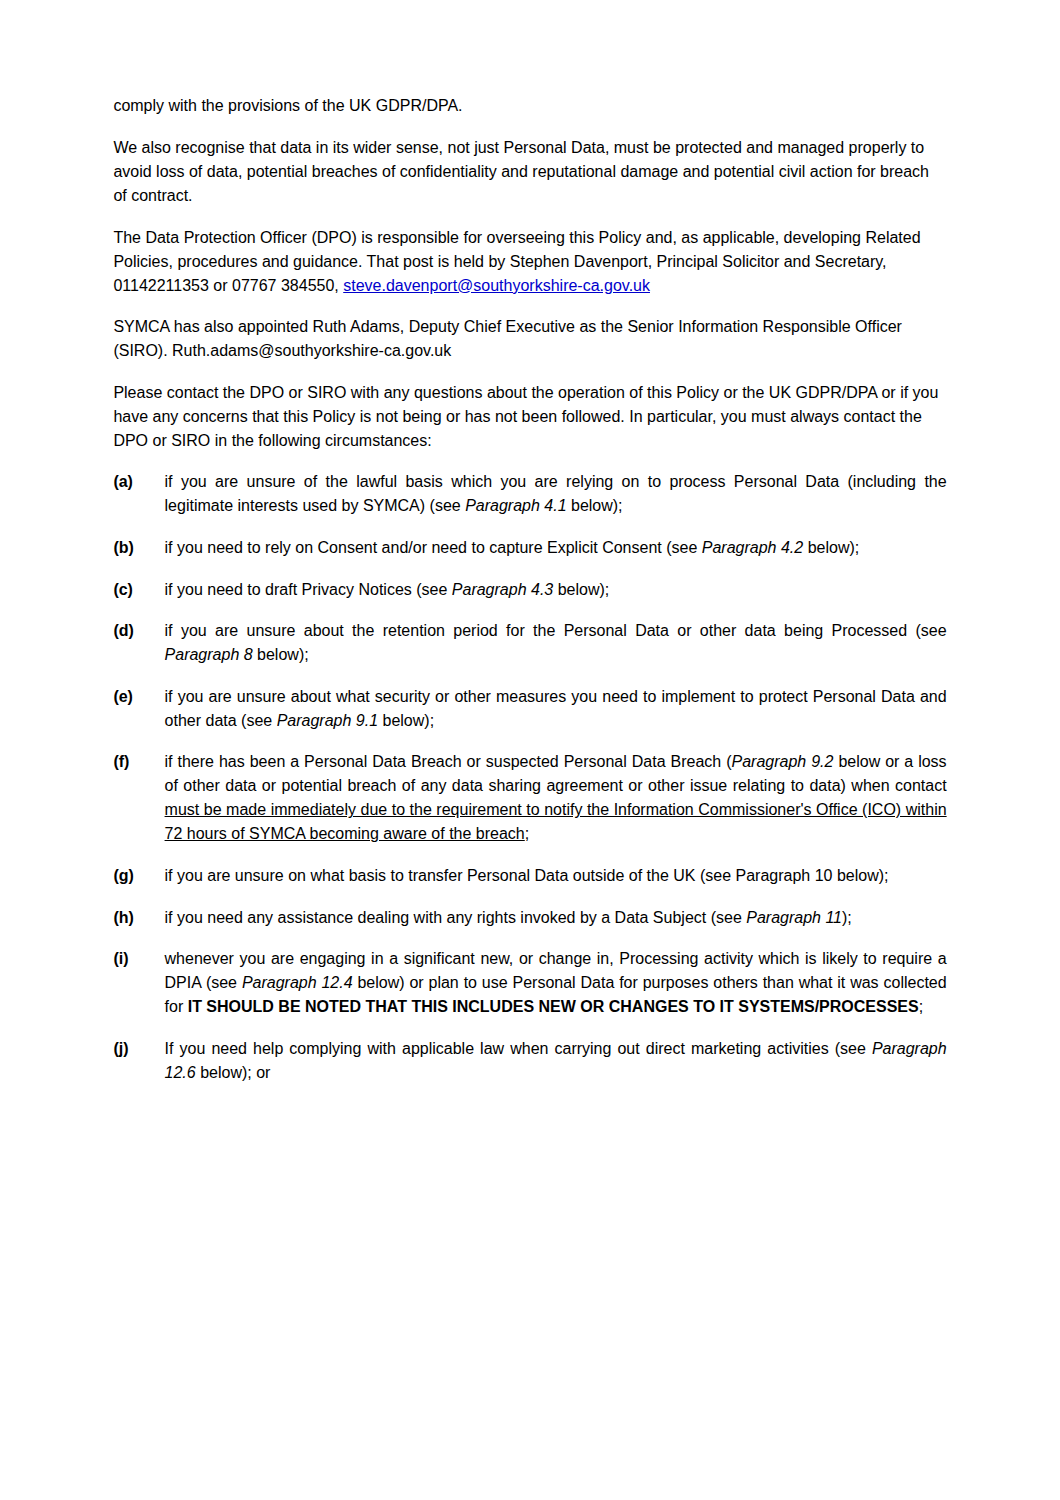comply with the provisions of the UK GDPR/DPA.
We also recognise that data in its wider sense, not just Personal Data, must be protected and managed properly to avoid loss of data, potential breaches of confidentiality and reputational damage and potential civil action for breach of contract.
The Data Protection Officer (DPO) is responsible for overseeing this Policy and, as applicable, developing Related Policies, procedures and guidance. That post is held by Stephen Davenport, Principal Solicitor and Secretary, 01142211353 or 07767 384550, steve.davenport@southyorkshire-ca.gov.uk
SYMCA has also appointed Ruth Adams, Deputy Chief Executive as the Senior Information Responsible Officer (SIRO). Ruth.adams@southyorkshire-ca.gov.uk
Please contact the DPO or SIRO with any questions about the operation of this Policy or the UK GDPR/DPA or if you have any concerns that this Policy is not being or has not been followed. In particular, you must always contact the DPO or SIRO in the following circumstances:
(a) if you are unsure of the lawful basis which you are relying on to process Personal Data (including the legitimate interests used by SYMCA) (see Paragraph 4.1 below);
(b) if you need to rely on Consent and/or need to capture Explicit Consent (see Paragraph 4.2 below);
(c) if you need to draft Privacy Notices (see Paragraph 4.3 below);
(d) if you are unsure about the retention period for the Personal Data or other data being Processed (see Paragraph 8 below);
(e) if you are unsure about what security or other measures you need to implement to protect Personal Data and other data (see Paragraph 9.1 below);
(f) if there has been a Personal Data Breach or suspected Personal Data Breach (Paragraph 9.2 below or a loss of other data or potential breach of any data sharing agreement or other issue relating to data) when contact must be made immediately due to the requirement to notify the Information Commissioner's Office (ICO) within 72 hours of SYMCA becoming aware of the breach;
(g) if you are unsure on what basis to transfer Personal Data outside of the UK (see Paragraph 10 below);
(h) if you need any assistance dealing with any rights invoked by a Data Subject (see Paragraph 11);
(i) whenever you are engaging in a significant new, or change in, Processing activity which is likely to require a DPIA (see Paragraph 12.4 below) or plan to use Personal Data for purposes others than what it was collected for IT SHOULD BE NOTED THAT THIS INCLUDES NEW OR CHANGES TO IT SYSTEMS/PROCESSES;
(j) If you need help complying with applicable law when carrying out direct marketing activities (see Paragraph 12.6 below); or